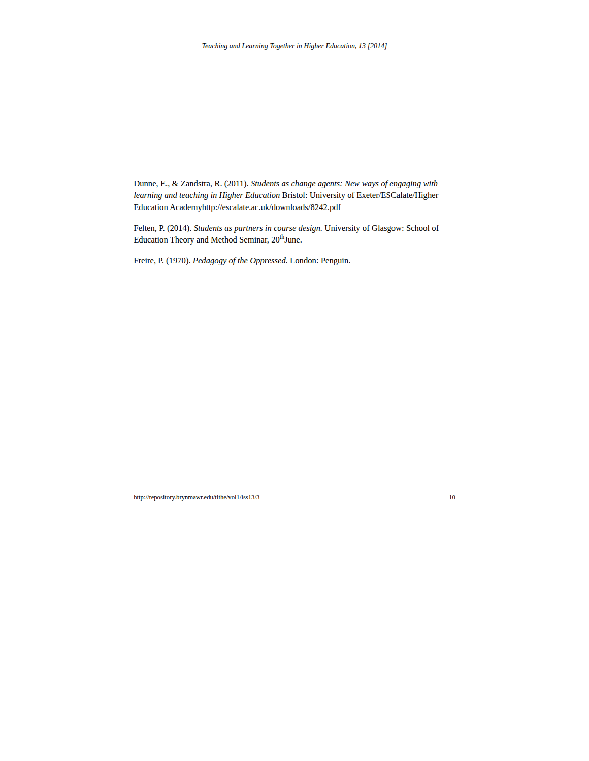Teaching and Learning Together in Higher Education, 13 [2014]
Dunne, E., & Zandstra, R. (2011). Students as change agents: New ways of engaging with learning and teaching in Higher Education Bristol: University of Exeter/ESCalate/Higher Education Academyhttp://escalate.ac.uk/downloads/8242.pdf
Felten, P. (2014). Students as partners in course design. University of Glasgow: School of Education Theory and Method Seminar, 20thJune.
Freire, P. (1970). Pedagogy of the Oppressed. London: Penguin.
http://repository.brynmawr.edu/tlthe/vol1/iss13/3 10